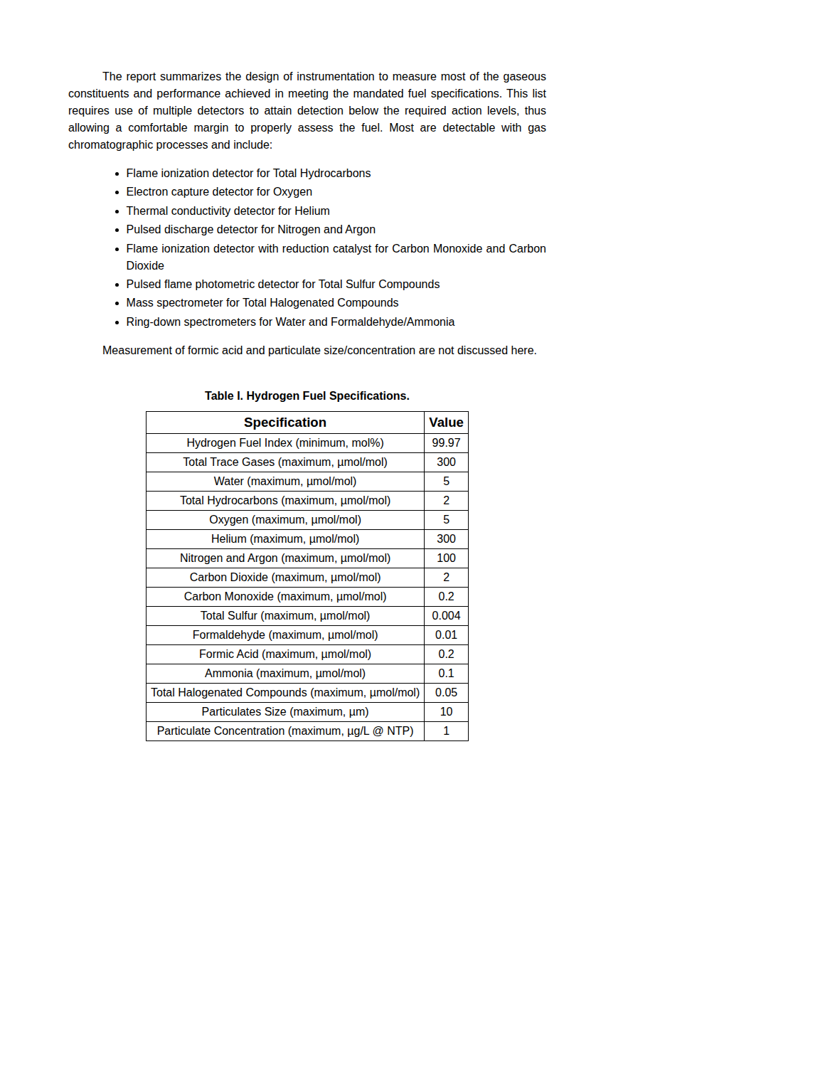The report summarizes the design of instrumentation to measure most of the gaseous constituents and performance achieved in meeting the mandated fuel specifications. This list requires use of multiple detectors to attain detection below the required action levels, thus allowing a comfortable margin to properly assess the fuel. Most are detectable with gas chromatographic processes and include:
Flame ionization detector for Total Hydrocarbons
Electron capture detector for Oxygen
Thermal conductivity detector for Helium
Pulsed discharge detector for Nitrogen and Argon
Flame ionization detector with reduction catalyst for Carbon Monoxide and Carbon Dioxide
Pulsed flame photometric detector for Total Sulfur Compounds
Mass spectrometer for Total Halogenated Compounds
Ring-down spectrometers for Water and Formaldehyde/Ammonia
Measurement of formic acid and particulate size/concentration are not discussed here.
Table I. Hydrogen Fuel Specifications.
| Specification | Value |
| --- | --- |
| Hydrogen Fuel Index (minimum, mol%) | 99.97 |
| Total Trace Gases (maximum, µmol/mol) | 300 |
| Water (maximum, µmol/mol) | 5 |
| Total Hydrocarbons (maximum, µmol/mol) | 2 |
| Oxygen (maximum, µmol/mol) | 5 |
| Helium (maximum, µmol/mol) | 300 |
| Nitrogen and Argon (maximum, µmol/mol) | 100 |
| Carbon Dioxide (maximum, µmol/mol) | 2 |
| Carbon Monoxide (maximum, µmol/mol) | 0.2 |
| Total Sulfur (maximum, µmol/mol) | 0.004 |
| Formaldehyde (maximum, µmol/mol) | 0.01 |
| Formic Acid (maximum, µmol/mol) | 0.2 |
| Ammonia (maximum, µmol/mol) | 0.1 |
| Total Halogenated Compounds (maximum, µmol/mol) | 0.05 |
| Particulates Size (maximum, µm) | 10 |
| Particulate Concentration (maximum, µg/L @ NTP) | 1 |